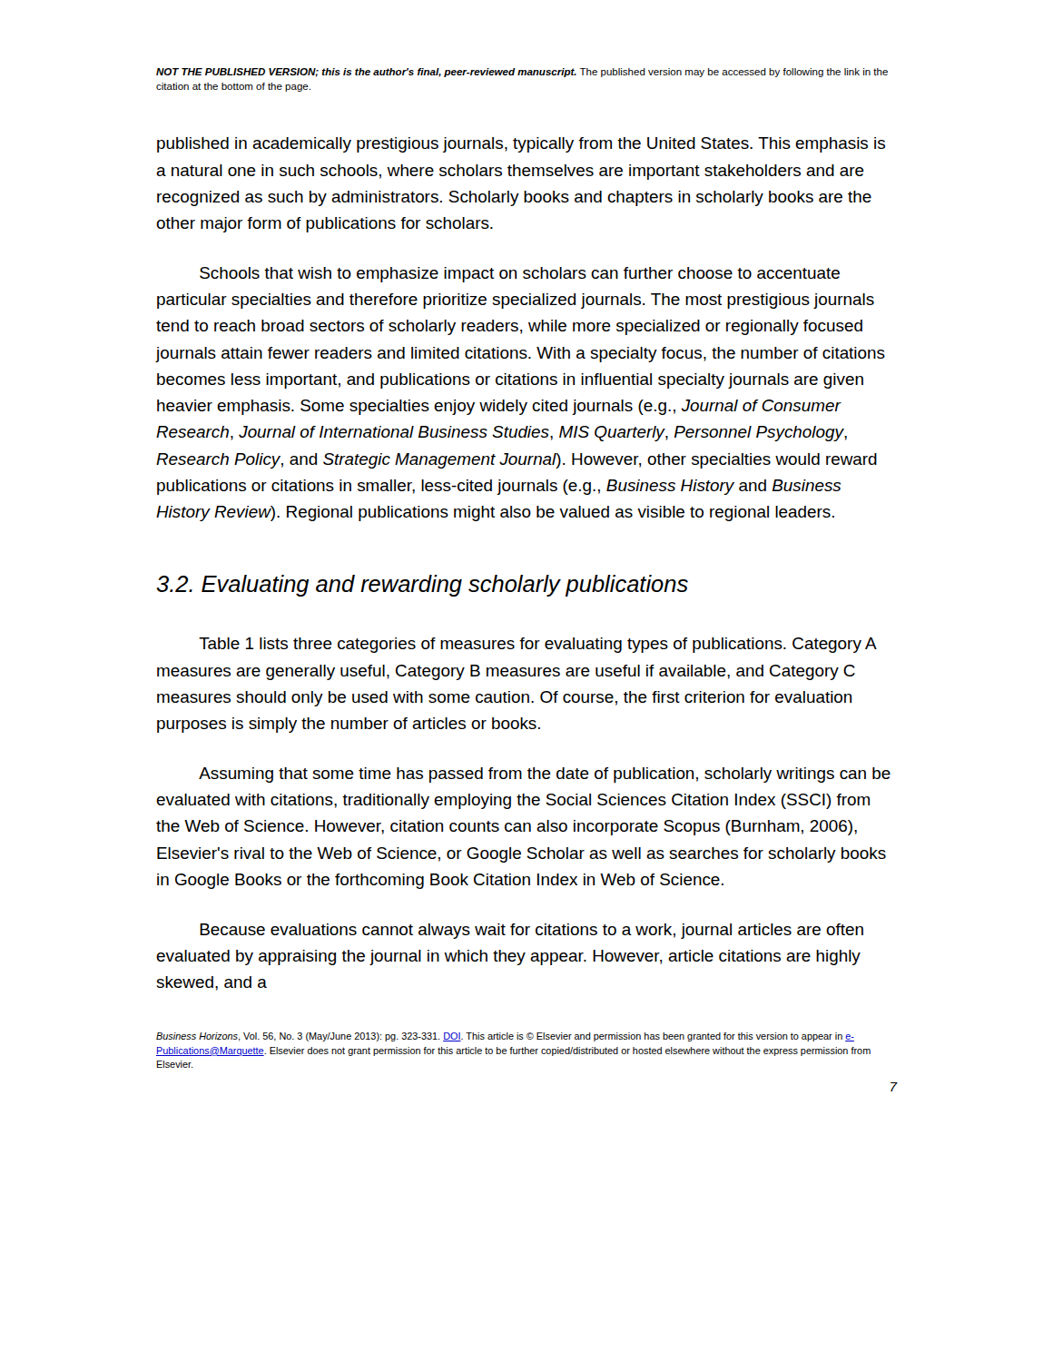NOT THE PUBLISHED VERSION; this is the author's final, peer-reviewed manuscript. The published version may be accessed by following the link in the citation at the bottom of the page.
published in academically prestigious journals, typically from the United States. This emphasis is a natural one in such schools, where scholars themselves are important stakeholders and are recognized as such by administrators. Scholarly books and chapters in scholarly books are the other major form of publications for scholars.
Schools that wish to emphasize impact on scholars can further choose to accentuate particular specialties and therefore prioritize specialized journals. The most prestigious journals tend to reach broad sectors of scholarly readers, while more specialized or regionally focused journals attain fewer readers and limited citations. With a specialty focus, the number of citations becomes less important, and publications or citations in influential specialty journals are given heavier emphasis. Some specialties enjoy widely cited journals (e.g., Journal of Consumer Research, Journal of International Business Studies, MIS Quarterly, Personnel Psychology, Research Policy, and Strategic Management Journal). However, other specialties would reward publications or citations in smaller, less-cited journals (e.g., Business History and Business History Review). Regional publications might also be valued as visible to regional leaders.
3.2. Evaluating and rewarding scholarly publications
Table 1 lists three categories of measures for evaluating types of publications. Category A measures are generally useful, Category B measures are useful if available, and Category C measures should only be used with some caution. Of course, the first criterion for evaluation purposes is simply the number of articles or books.
Assuming that some time has passed from the date of publication, scholarly writings can be evaluated with citations, traditionally employing the Social Sciences Citation Index (SSCI) from the Web of Science. However, citation counts can also incorporate Scopus (Burnham, 2006), Elsevier's rival to the Web of Science, or Google Scholar as well as searches for scholarly books in Google Books or the forthcoming Book Citation Index in Web of Science.
Because evaluations cannot always wait for citations to a work, journal articles are often evaluated by appraising the journal in which they appear. However, article citations are highly skewed, and a
Business Horizons, Vol. 56, No. 3 (May/June 2013): pg. 323-331. DOI. This article is © Elsevier and permission has been granted for this version to appear in e-Publications@Marquette. Elsevier does not grant permission for this article to be further copied/distributed or hosted elsewhere without the express permission from Elsevier.
7